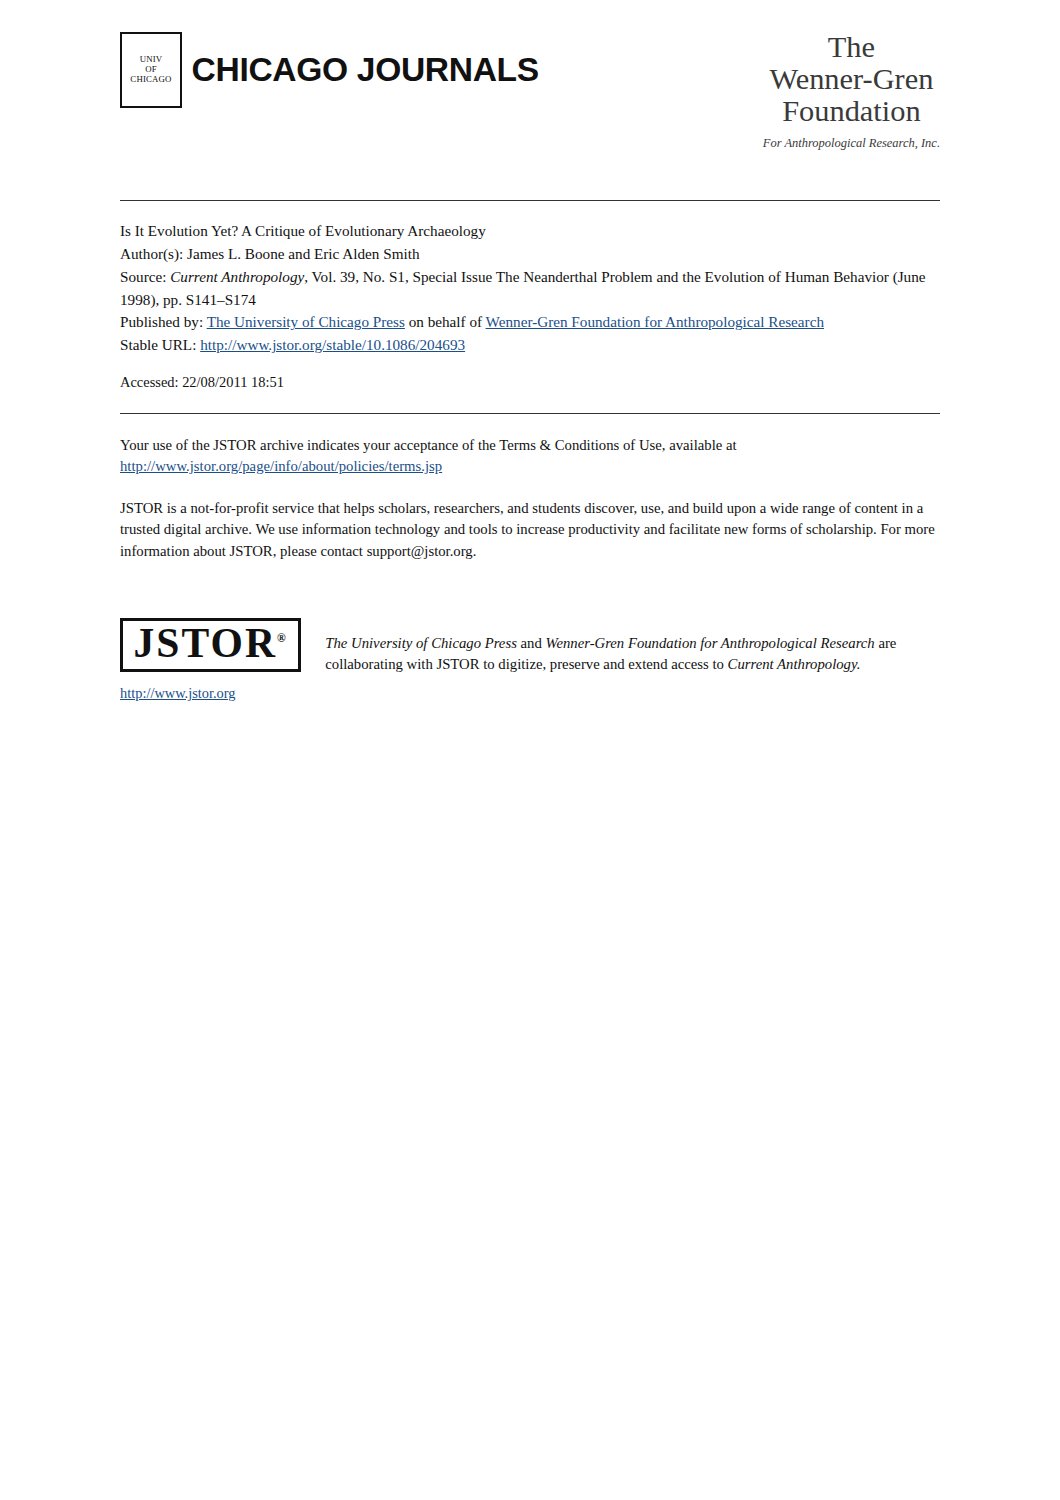UNIV
OF
CHICAGO
CHICAGO JOURNALS
The
Wenner-Gren
Foundation
For Anthropological Research, Inc.
Is It Evolution Yet? A Critique of Evolutionary Archaeology
Author(s): James L. Boone and Eric Alden Smith
Source: Current Anthropology, Vol. 39, No. S1, Special Issue The Neanderthal Problem and the Evolution of Human Behavior (June 1998), pp. S141–S174
Published by: The University of Chicago Press on behalf of Wenner-Gren Foundation for Anthropological Research
Stable URL: http://www.jstor.org/stable/10.1086/204693
Accessed: 22/08/2011 18:51
Your use of the JSTOR archive indicates your acceptance of the Terms & Conditions of Use, available at
http://www.jstor.org/page/info/about/policies/terms.jsp
JSTOR is a not-for-profit service that helps scholars, researchers, and students discover, use, and build upon a wide range of content in a trusted digital archive. We use information technology and tools to increase productivity and facilitate new forms of scholarship. For more information about JSTOR, please contact support@jstor.org.
JSTOR®
http://www.jstor.org
The University of Chicago Press and Wenner-Gren Foundation for Anthropological Research are collaborating with JSTOR to digitize, preserve and extend access to Current Anthropology.